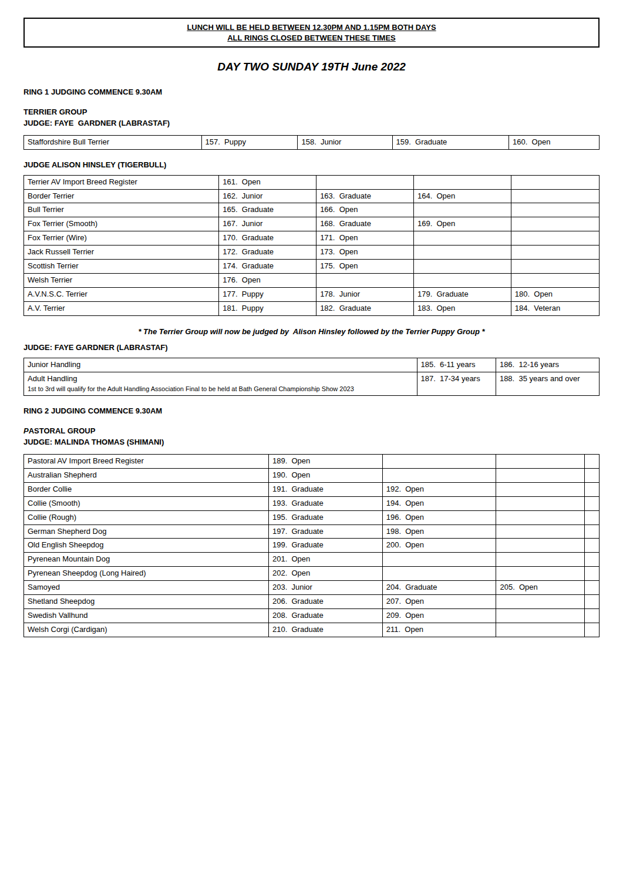LUNCH WILL BE HELD BETWEEN 12.30PM AND 1.15PM BOTH DAYS
ALL RINGS CLOSED BETWEEN THESE TIMES
DAY TWO SUNDAY 19TH June 2022
RING 1 JUDGING COMMENCE 9.30AM
TERRIER GROUP
JUDGE: FAYE GARDNER (LABRASTAF)
| Staffordshire Bull Terrier | 157. Puppy | 158. Junior | 159. Graduate | 160. Open |
JUDGE ALISON HINSLEY (TIGERBULL)
| Terrier AV Import Breed Register | 161. Open | | | |
| Border Terrier | 162. Junior | 163. Graduate | 164. Open | |
| Bull Terrier | 165. Graduate | 166. Open | | |
| Fox Terrier (Smooth) | 167. Junior | 168. Graduate | 169. Open | |
| Fox Terrier (Wire) | 170. Graduate | 171. Open | | |
| Jack Russell Terrier | 172. Graduate | 173. Open | | |
| Scottish Terrier | 174. Graduate | 175. Open | | |
| Welsh Terrier | 176. Open | | | |
| A.V.N.S.C. Terrier | 177. Puppy | 178. Junior | 179. Graduate | 180. Open |
| A.V. Terrier | 181. Puppy | 182. Graduate | 183. Open | 184. Veteran |
* The Terrier Group will now be judged by Alison Hinsley followed by the Terrier Puppy Group *
JUDGE: FAYE GARDNER (LABRASTAF)
| Junior Handling | 185. 6-11 years | 186. 12-16 years |
| Adult Handling 1st to 3rd will qualify for the Adult Handling Association Final to be held at Bath General Championship Show 2023 | 187. 17-34 years | 188. 35 years and over |
RING 2 JUDGING COMMENCE 9.30AM
PASTORAL GROUP
JUDGE: MALINDA THOMAS (SHIMANI)
| Pastoral AV Import Breed Register | 189. Open | | | |
| Australian Shepherd | 190. Open | | | |
| Border Collie | 191. Graduate | 192. Open | | |
| Collie (Smooth) | 193. Graduate | 194. Open | | |
| Collie (Rough) | 195. Graduate | 196. Open | | |
| German Shepherd Dog | 197. Graduate | 198. Open | | |
| Old English Sheepdog | 199. Graduate | 200. Open | | |
| Pyrenean Mountain Dog | 201. Open | | | |
| Pyrenean Sheepdog (Long Haired) | 202. Open | | | |
| Samoyed | 203. Junior | 204. Graduate | 205. Open | |
| Shetland Sheepdog | 206. Graduate | 207. Open | | |
| Swedish Vallhund | 208. Graduate | 209. Open | | |
| Welsh Corgi (Cardigan) | 210. Graduate | 211. Open | | |